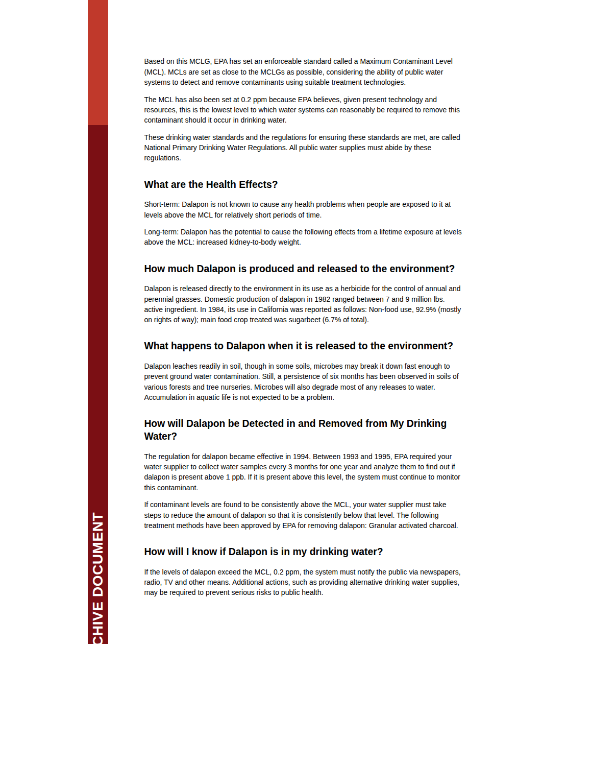US EPA ARCHIVE DOCUMENT
Based on this MCLG, EPA has set an enforceable standard called a Maximum Contaminant Level (MCL). MCLs are set as close to the MCLGs as possible, considering the ability of public water systems to detect and remove contaminants using suitable treatment technologies.
The MCL has also been set at 0.2 ppm because EPA believes, given present technology and resources, this is the lowest level to which water systems can reasonably be required to remove this contaminant should it occur in drinking water.
These drinking water standards and the regulations for ensuring these standards are met, are called National Primary Drinking Water Regulations. All public water supplies must abide by these regulations.
What are the Health Effects?
Short-term: Dalapon is not known to cause any health problems when people are exposed to it at levels above the MCL for relatively short periods of time.
Long-term: Dalapon has the potential to cause the following effects from a lifetime exposure at levels above the MCL: increased kidney-to-body weight.
How much Dalapon is produced and released to the environment?
Dalapon is released directly to the environment in its use as a herbicide for the control of annual and perennial grasses. Domestic production of dalapon in 1982 ranged between 7 and 9 million lbs. active ingredient. In 1984, its use in California was reported as follows: Non-food use, 92.9% (mostly on rights of way); main food crop treated was sugarbeet (6.7% of total).
What happens to Dalapon when it is released to the environment?
Dalapon leaches readily in soil, though in some soils, microbes may break it down fast enough to prevent ground water contamination. Still, a persistence of six months has been observed in soils of various forests and tree nurseries. Microbes will also degrade most of any releases to water. Accumulation in aquatic life is not expected to be a problem.
How will Dalapon be Detected in and Removed from My Drinking Water?
The regulation for dalapon became effective in 1994. Between 1993 and 1995, EPA required your water supplier to collect water samples every 3 months for one year and analyze them to find out if dalapon is present above 1 ppb. If it is present above this level, the system must continue to monitor this contaminant.
If contaminant levels are found to be consistently above the MCL, your water supplier must take steps to reduce the amount of dalapon so that it is consistently below that level. The following treatment methods have been approved by EPA for removing dalapon: Granular activated charcoal.
How will I know if Dalapon is in my drinking water?
If the levels of dalapon exceed the MCL, 0.2 ppm, the system must notify the public via newspapers, radio, TV and other means. Additional actions, such as providing alternative drinking water supplies, may be required to prevent serious risks to public health.